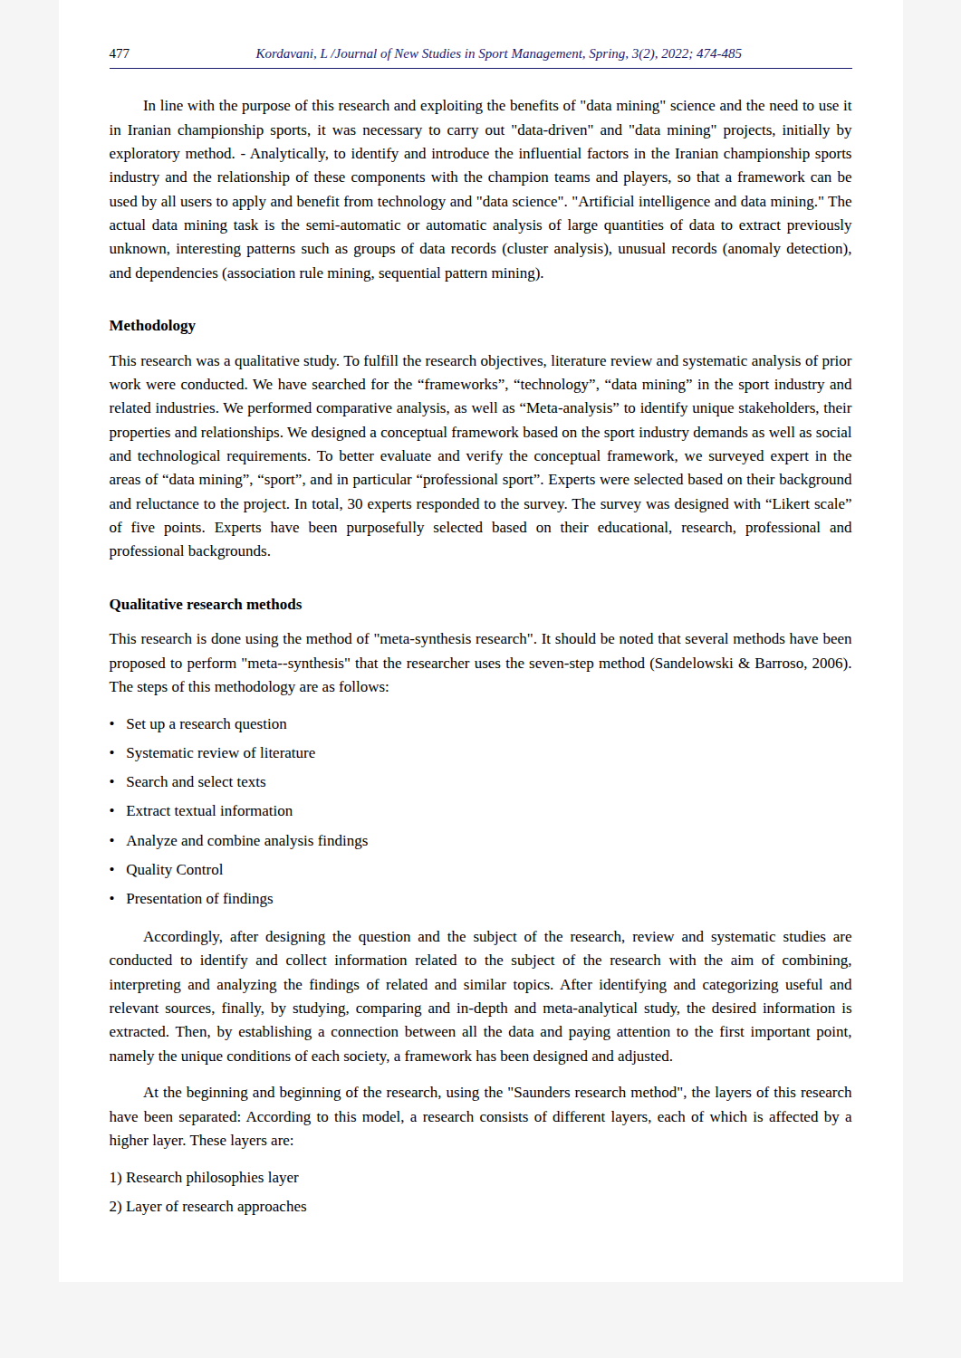477 Kordavani, L /Journal of New Studies in Sport Management, Spring, 3(2), 2022; 474-485
In line with the purpose of this research and exploiting the benefits of "data mining" science and the need to use it in Iranian championship sports, it was necessary to carry out "data-driven" and "data mining" projects, initially by exploratory method. - Analytically, to identify and introduce the influential factors in the Iranian championship sports industry and the relationship of these components with the champion teams and players, so that a framework can be used by all users to apply and benefit from technology and "data science". "Artificial intelligence and data mining." The actual data mining task is the semi-automatic or automatic analysis of large quantities of data to extract previously unknown, interesting patterns such as groups of data records (cluster analysis), unusual records (anomaly detection), and dependencies (association rule mining, sequential pattern mining).
Methodology
This research was a qualitative study. To fulfill the research objectives, literature review and systematic analysis of prior work were conducted. We have searched for the “frameworks”, “technology”, “data mining” in the sport industry and related industries. We performed comparative analysis, as well as “Meta-analysis” to identify unique stakeholders, their properties and relationships. We designed a conceptual framework based on the sport industry demands as well as social and technological requirements. To better evaluate and verify the conceptual framework, we surveyed expert in the areas of “data mining”, “sport”, and in particular “professional sport”. Experts were selected based on their background and reluctance to the project. In total, 30 experts responded to the survey. The survey was designed with “Likert scale” of five points. Experts have been purposefully selected based on their educational, research, professional and professional backgrounds.
Qualitative research methods
This research is done using the method of "meta-synthesis research". It should be noted that several methods have been proposed to perform "meta--synthesis" that the researcher uses the seven-step method (Sandelowski & Barroso, 2006). The steps of this methodology are as follows:
Set up a research question
Systematic review of literature
Search and select texts
Extract textual information
Analyze and combine analysis findings
Quality Control
Presentation of findings
Accordingly, after designing the question and the subject of the research, review and systematic studies are conducted to identify and collect information related to the subject of the research with the aim of combining, interpreting and analyzing the findings of related and similar topics. After identifying and categorizing useful and relevant sources, finally, by studying, comparing and in-depth and meta-analytical study, the desired information is extracted. Then, by establishing a connection between all the data and paying attention to the first important point, namely the unique conditions of each society, a framework has been designed and adjusted.
At the beginning and beginning of the research, using the "Saunders research method", the layers of this research have been separated: According to this model, a research consists of different layers, each of which is affected by a higher layer. These layers are:
1) Research philosophies layer
2) Layer of research approaches